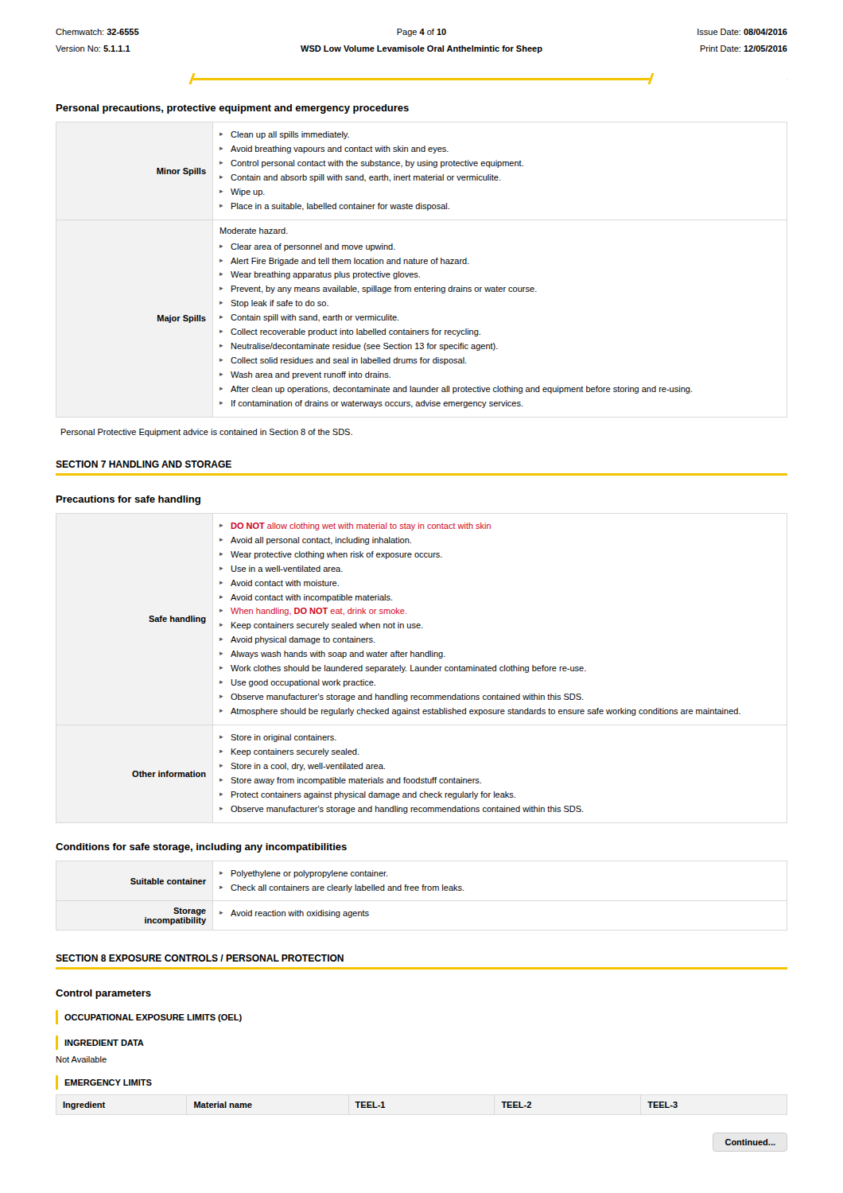Chemwatch: 32-6555
Version No: 5.1.1.1
Page 4 of 10
WSD Low Volume Levamisole Oral Anthelmintic for Sheep
Issue Date: 08/04/2016
Print Date: 12/05/2016
Personal precautions, protective equipment and emergency procedures
| Minor Spills | Clean up all spills immediately. Avoid breathing vapours and contact with skin and eyes. Control personal contact with the substance, by using protective equipment. Contain and absorb spill with sand, earth, inert material or vermiculite. Wipe up. Place in a suitable, labelled container for waste disposal. |
| Major Spills | Moderate hazard. Clear area of personnel and move upwind. Alert Fire Brigade and tell them location and nature of hazard. Wear breathing apparatus plus protective gloves. Prevent, by any means available, spillage from entering drains or water course. Stop leak if safe to do so. Contain spill with sand, earth or vermiculite. Collect recoverable product into labelled containers for recycling. Neutralise/decontaminate residue (see Section 13 for specific agent). Collect solid residues and seal in labelled drums for disposal. Wash area and prevent runoff into drains. After clean up operations, decontaminate and launder all protective clothing and equipment before storing and re-using. If contamination of drains or waterways occurs, advise emergency services. |
Personal Protective Equipment advice is contained in Section 8 of the SDS.
SECTION 7 HANDLING AND STORAGE
Precautions for safe handling
| Safe handling | DO NOT allow clothing wet with material to stay in contact with skin Avoid all personal contact, including inhalation. Wear protective clothing when risk of exposure occurs. Use in a well-ventilated area. Avoid contact with moisture. Avoid contact with incompatible materials. When handling, DO NOT eat, drink or smoke. Keep containers securely sealed when not in use. Avoid physical damage to containers. Always wash hands with soap and water after handling. Work clothes should be laundered separately. Launder contaminated clothing before re-use. Use good occupational work practice. Observe manufacturer's storage and handling recommendations contained within this SDS. Atmosphere should be regularly checked against established exposure standards to ensure safe working conditions are maintained. |
| Other information | Store in original containers. Keep containers securely sealed. Store in a cool, dry, well-ventilated area. Store away from incompatible materials and foodstuff containers. Protect containers against physical damage and check regularly for leaks. Observe manufacturer's storage and handling recommendations contained within this SDS. |
Conditions for safe storage, including any incompatibilities
| Suitable container | Polyethylene or polypropylene container. Check all containers are clearly labelled and free from leaks. |
| Storage incompatibility | Avoid reaction with oxidising agents |
SECTION 8 EXPOSURE CONTROLS / PERSONAL PROTECTION
Control parameters
OCCUPATIONAL EXPOSURE LIMITS (OEL)
INGREDIENT DATA
Not Available
EMERGENCY LIMITS
| Ingredient | Material name | TEEL-1 | TEEL-2 | TEEL-3 |
| --- | --- | --- | --- | --- |
Continued...